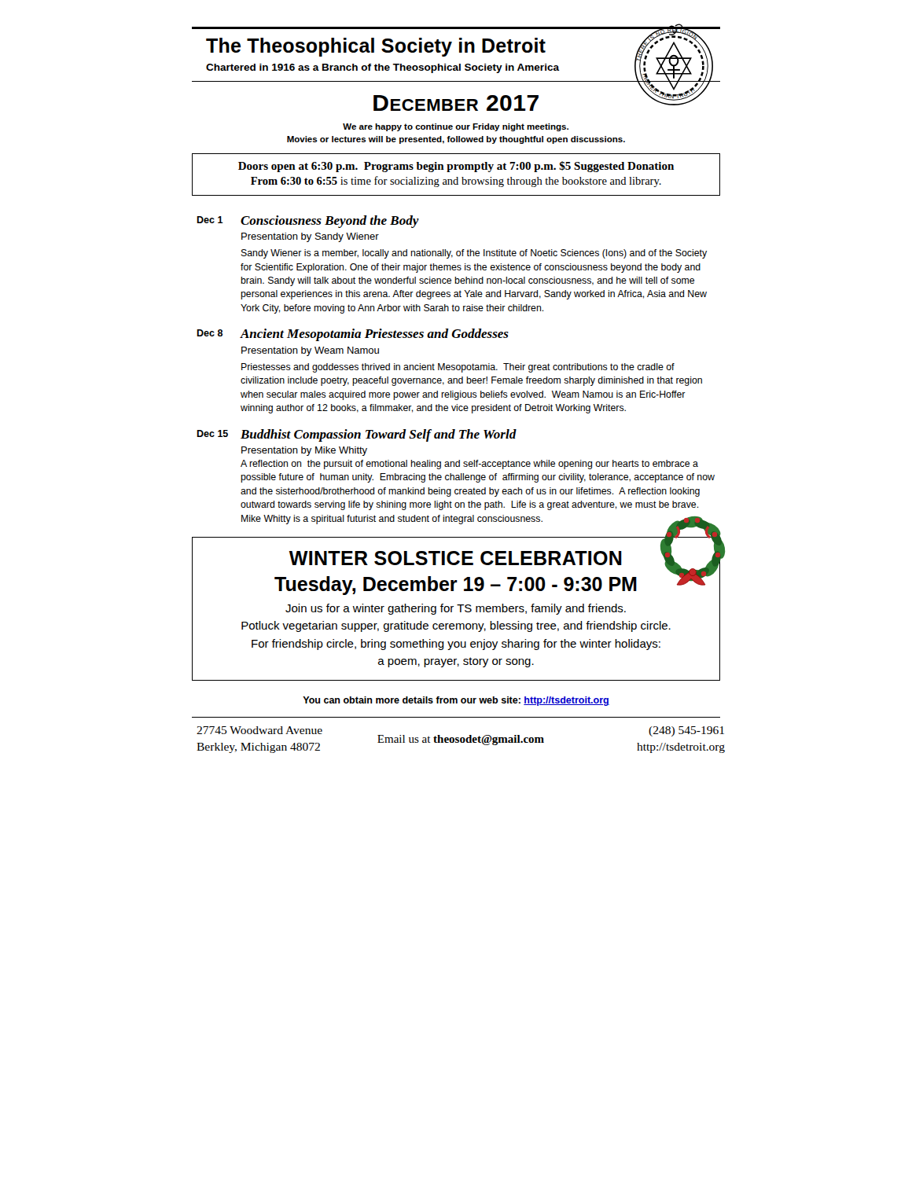The Theosophical Society in Detroit
Chartered in 1916 as a Branch of the Theosophical Society in America
THERE IS NO RELIGION HIGHER THAN TRUTH
DECEMBER 2017
We are happy to continue our Friday night meetings.
Movies or lectures will be presented, followed by thoughtful open discussions.
Doors open at 6:30 p.m. Programs begin promptly at 7:00 p.m. $5 Suggested Donation
From 6:30 to 6:55 is time for socializing and browsing through the bookstore and library.
Dec 1
Consciousness Beyond the Body
Presentation by Sandy Wiener
Sandy Wiener is a member, locally and nationally, of the Institute of Noetic Sciences (Ions) and of the Society for Scientific Exploration. One of their major themes is the existence of consciousness beyond the body and brain. Sandy will talk about the wonderful science behind non-local consciousness, and he will tell of some personal experiences in this arena. After degrees at Yale and Harvard, Sandy worked in Africa, Asia and New York City, before moving to Ann Arbor with Sarah to raise their children.
Dec 8
Ancient Mesopotamia Priestesses and Goddesses
Presentation by Weam Namou
Priestesses and goddesses thrived in ancient Mesopotamia. Their great contributions to the cradle of civilization include poetry, peaceful governance, and beer! Female freedom sharply diminished in that region when secular males acquired more power and religious beliefs evolved. Weam Namou is an Eric-Hoffer winning author of 12 books, a filmmaker, and the vice president of Detroit Working Writers.
Dec 15
Buddhist Compassion Toward Self and The World
Presentation by Mike Whitty
A reflection on the pursuit of emotional healing and self-acceptance while opening our hearts to embrace a possible future of human unity. Embracing the challenge of affirming our civility, tolerance, acceptance of now and the sisterhood/brotherhood of mankind being created by each of us in our lifetimes. A reflection looking outward towards serving life by shining more light on the path. Life is a great adventure, we must be brave. Mike Whitty is a spiritual futurist and student of integral consciousness.
WINTER SOLSTICE CELEBRATION
Tuesday, December 19 – 7:00 - 9:30 PM
Join us for a winter gathering for TS members, family and friends.
Potluck vegetarian supper, gratitude ceremony, blessing tree, and friendship circle.
For friendship circle, bring something you enjoy sharing for the winter holidays:
a poem, prayer, story or song.
You can obtain more details from our web site: http://tsdetroit.org
27745 Woodward Avenue
Berkley, Michigan 48072
Email us at theosodet@gmail.com
(248) 545-1961
http://tsdetroit.org